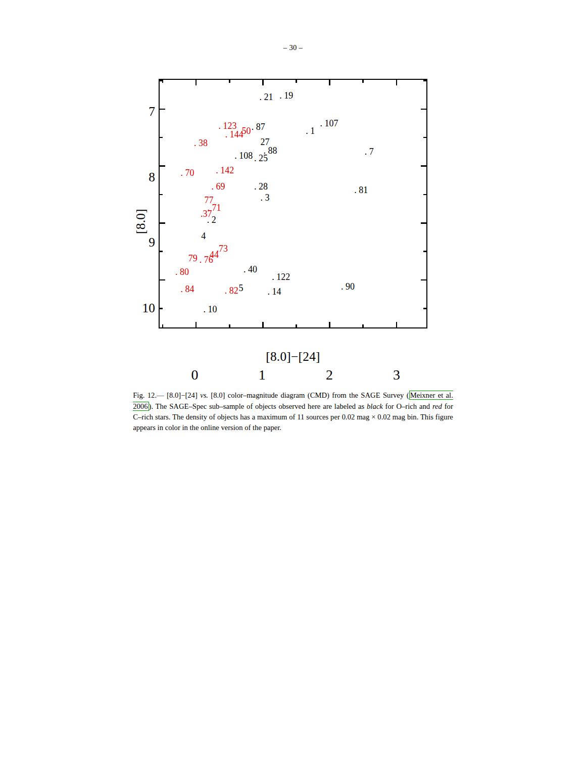– 30 –
[8.0]
7
8
9
10
0
1
2
3
. 21
. 19
. 87
. 1
. 107
27
. 88
. 108
. 25
. 7
. 28
. 81
. 3
. 2
4
. 40
. 122
5
. 14
. 90
. 10
. 123
. 144
50
. 38
. 142
. 70
. 69
77
. 71
.37
.73
44
79
. 76
. 80
. 84
. 82
[8.0]−[24]
Fig. 12.— [8.0]−[24] vs. [8.0] color–magnitude diagram (CMD) from the SAGE Survey (Meixner et al. 2006). The SAGE–Spec sub–sample of objects observed here are labeled as black for O–rich and red for C–rich stars. The density of objects has a maximum of 11 sources per 0.02 mag × 0.02 mag bin. This figure appears in color in the online version of the paper.